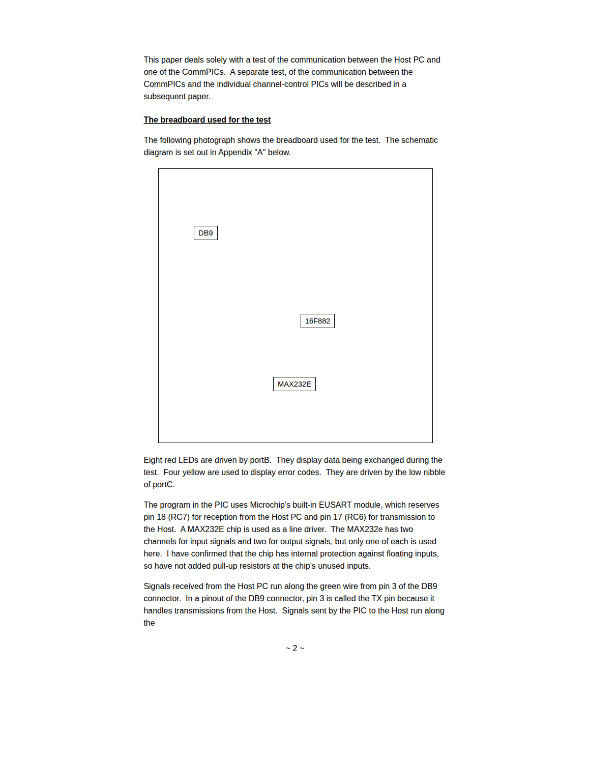This paper deals solely with a test of the communication between the Host PC and one of the CommPICs. A separate test, of the communication between the CommPICs and the individual channel-control PICs will be described in a subsequent paper.
The breadboard used for the test
The following photograph shows the breadboard used for the test. The schematic diagram is set out in Appendix "A" below.
DB9 16F882 MAX232E
Eight red LEDs are driven by portB. They display data being exchanged during the test. Four yellow are used to display error codes. They are driven by the low nibble of portC.
The program in the PIC uses Microchip's built-in EUSART module, which reserves pin 18 (RC7) for reception from the Host PC and pin 17 (RC6) for transmission to the Host. A MAX232E chip is used as a line driver. The MAX232e has two channels for input signals and two for output signals, but only one of each is used here. I have confirmed that the chip has internal protection against floating inputs, so have not added pull-up resistors at the chip's unused inputs.
Signals received from the Host PC run along the green wire from pin 3 of the DB9 connector. In a pinout of the DB9 connector, pin 3 is called the TX pin because it handles transmissions from the Host. Signals sent by the PIC to the Host run along the
~ 2 ~